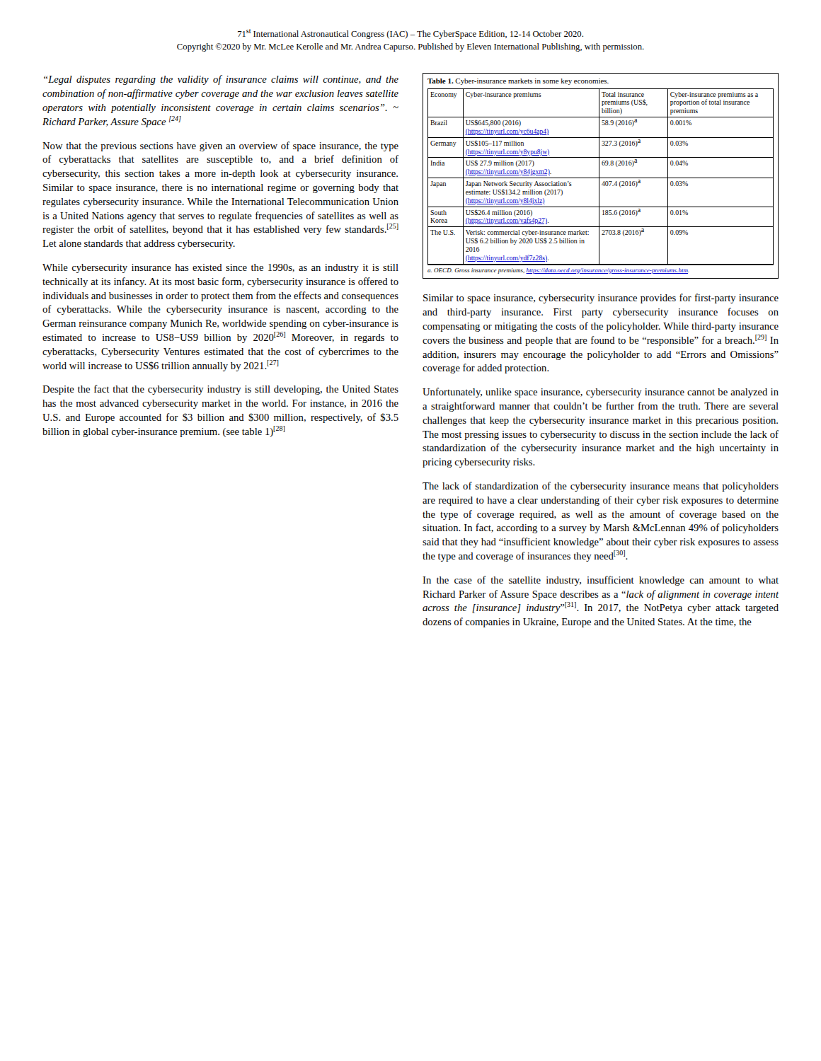71st International Astronautical Congress (IAC) – The CyberSpace Edition, 12-14 October 2020.
Copyright ©2020 by Mr. McLee Kerolle and Mr. Andrea Capurso. Published by Eleven International Publishing, with permission.
“Legal disputes regarding the validity of insurance claims will continue, and the combination of non-affirmative cyber coverage and the war exclusion leaves satellite operators with potentially inconsistent coverage in certain claims scenarios”. ~ Richard Parker, Assure Space [24]
Now that the previous sections have given an overview of space insurance, the type of cyberattacks that satellites are susceptible to, and a brief definition of cybersecurity, this section takes a more in-depth look at cybersecurity insurance. Similar to space insurance, there is no international regime or governing body that regulates cybersecurity insurance. While the International Telecommunication Union is a United Nations agency that serves to regulate frequencies of satellites as well as register the orbit of satellites, beyond that it has established very few standards.[25] Let alone standards that address cybersecurity.
While cybersecurity insurance has existed since the 1990s, as an industry it is still technically at its infancy. At its most basic form, cybersecurity insurance is offered to individuals and businesses in order to protect them from the effects and consequences of cyberattacks. While the cybersecurity insurance is nascent, according to the German reinsurance company Munich Re, worldwide spending on cyber-insurance is estimated to increase to US8−US9 billion by 2020[26] Moreover, in regards to cyberattacks, Cybersecurity Ventures estimated that the cost of cybercrimes to the world will increase to US$6 trillion annually by 2021.[27]
Despite the fact that the cybersecurity industry is still developing, the United States has the most advanced cybersecurity market in the world. For instance, in 2016 the U.S. and Europe accounted for $3 billion and $300 million, respectively, of $3.5 billion in global cyber-insurance premium. (see table 1)[28]
Table 1. Cyber-insurance markets in some key economies.
| Economy | Cyber-insurance premiums | Total insurance premiums (US$, billion) | Cyber-insurance premiums as a proportion of total insurance premiums |
| --- | --- | --- | --- |
| Brazil | US$645,800 (2016) (https://tinyurl.com/yc6u4ap4) | 58.9 (2016) a | 0.001% |
| Germany | US$105–117 million (https://tinyurl.com/y8ypu8jw) | 327.3 (2016) a | 0.03% |
| India | US$ 27.9 million (2017) (https://tinyurl.com/y84jgxm2) . | 69.8 (2016) a | 0.04% |
| Japan | Japan Network Security Association’s estimate: US$134.2 million (2017) (https://tinyurl.com/y8l4jxlz) | 407.4 (2016) a | 0.03% |
| South Korea | US$26.4 million (2016) (https://tinyurl.com/yafs4p27) . | 185.6 (2016) a | 0.01% |
| The U.S. | Verisk: commercial cyber-insurance market: US$ 6.2 billion by 2020 US$ 2.5 billion in 2016 (https://tinyurl.com/ydf7z28s) . | 2703.8 (2016) a | 0.09% |
a. OECD. Gross insurance premiums, https://data.oecd.org/insurance/gross-insurance-premiums.htm.
Similar to space insurance, cybersecurity insurance provides for first-party insurance and third-party insurance. First party cybersecurity insurance focuses on compensating or mitigating the costs of the policyholder. While third-party insurance covers the business and people that are found to be “responsible” for a breach.[29] In addition, insurers may encourage the policyholder to add “Errors and Omissions” coverage for added protection.
Unfortunately, unlike space insurance, cybersecurity insurance cannot be analyzed in a straightforward manner that couldn’t be further from the truth. There are several challenges that keep the cybersecurity insurance market in this precarious position. The most pressing issues to cybersecurity to discuss in the section include the lack of standardization of the cybersecurity insurance market and the high uncertainty in pricing cybersecurity risks.
The lack of standardization of the cybersecurity insurance means that policyholders are required to have a clear understanding of their cyber risk exposures to determine the type of coverage required, as well as the amount of coverage based on the situation. In fact, according to a survey by Marsh &McLennan 49% of policyholders said that they had “insufficient knowledge” about their cyber risk exposures to assess the type and coverage of insurances they need[30].
In the case of the satellite industry, insufficient knowledge can amount to what Richard Parker of Assure Space describes as a “lack of alignment in coverage intent across the [insurance] industry”[31]. In 2017, the NotPetya cyber attack targeted dozens of companies in Ukraine, Europe and the United States. At the time, the